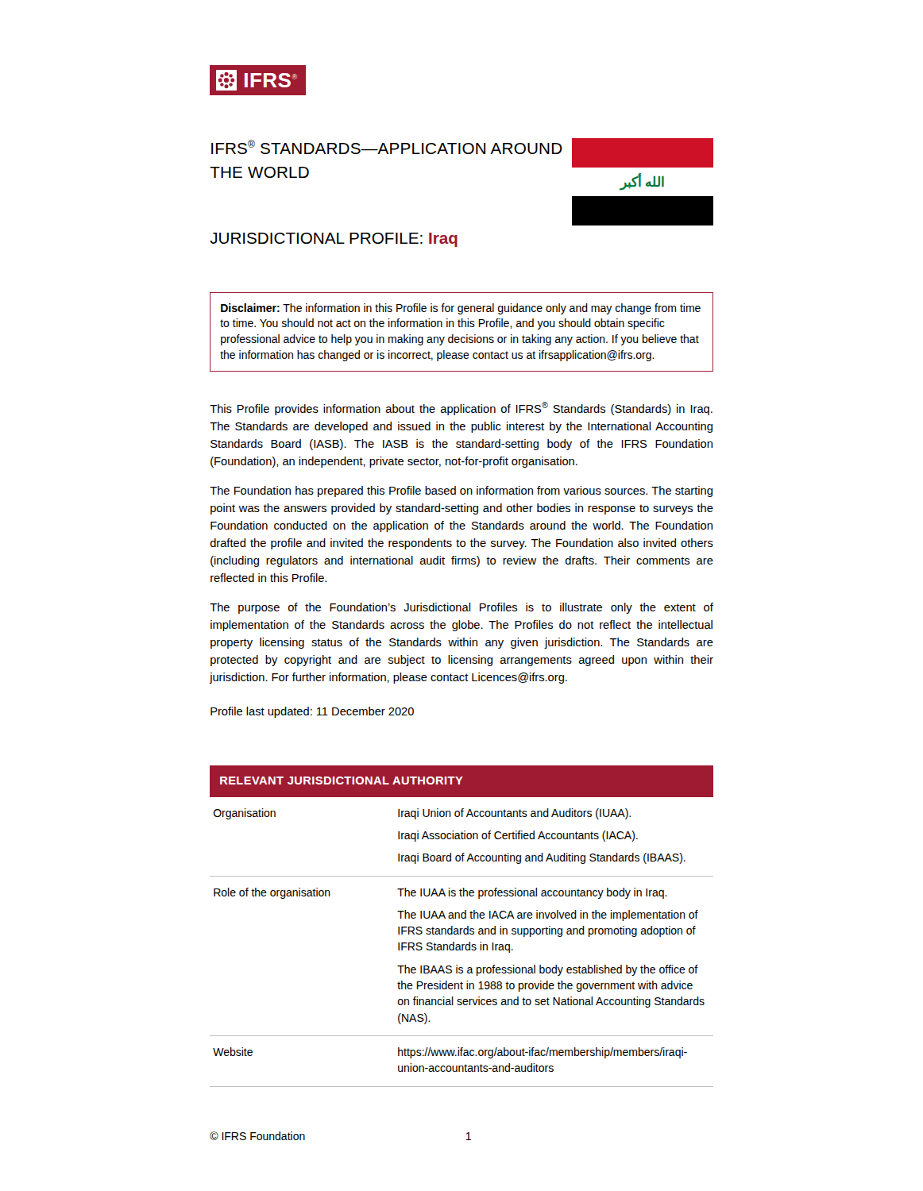IFRS®
IFRS® STANDARDS—APPLICATION AROUND THE WORLD
JURISDICTIONAL PROFILE: Iraq
الله أكبر
Disclaimer: The information in this Profile is for general guidance only and may change from time to time. You should not act on the information in this Profile, and you should obtain specific professional advice to help you in making any decisions or in taking any action. If you believe that the information has changed or is incorrect, please contact us at ifrsapplication@ifrs.org.
This Profile provides information about the application of IFRS® Standards (Standards) in Iraq. The Standards are developed and issued in the public interest by the International Accounting Standards Board (IASB). The IASB is the standard-setting body of the IFRS Foundation (Foundation), an independent, private sector, not-for-profit organisation.
The Foundation has prepared this Profile based on information from various sources. The starting point was the answers provided by standard-setting and other bodies in response to surveys the Foundation conducted on the application of the Standards around the world. The Foundation drafted the profile and invited the respondents to the survey. The Foundation also invited others (including regulators and international audit firms) to review the drafts. Their comments are reflected in this Profile.
The purpose of the Foundation’s Jurisdictional Profiles is to illustrate only the extent of implementation of the Standards across the globe. The Profiles do not reflect the intellectual property licensing status of the Standards within any given jurisdiction. The Standards are protected by copyright and are subject to licensing arrangements agreed upon within their jurisdiction. For further information, please contact Licences@ifrs.org.
Profile last updated: 11 December 2020
RELEVANT JURISDICTIONAL AUTHORITY
| Organisation | Iraqi Union of Accountants and Auditors (IUAA). Iraqi Association of Certified Accountants (IACA). Iraqi Board of Accounting and Auditing Standards (IBAAS). |
| Role of the organisation | The IUAA is the professional accountancy body in Iraq. The IUAA and the IACA are involved in the implementation of IFRS standards and in supporting and promoting adoption of IFRS Standards in Iraq. The IBAAS is a professional body established by the office of the President in 1988 to provide the government with advice on financial services and to set National Accounting Standards (NAS). |
| Website | https://www.ifac.org/about-ifac/membership/members/iraqi-union-accountants-and-auditors |
© IFRS Foundation 1